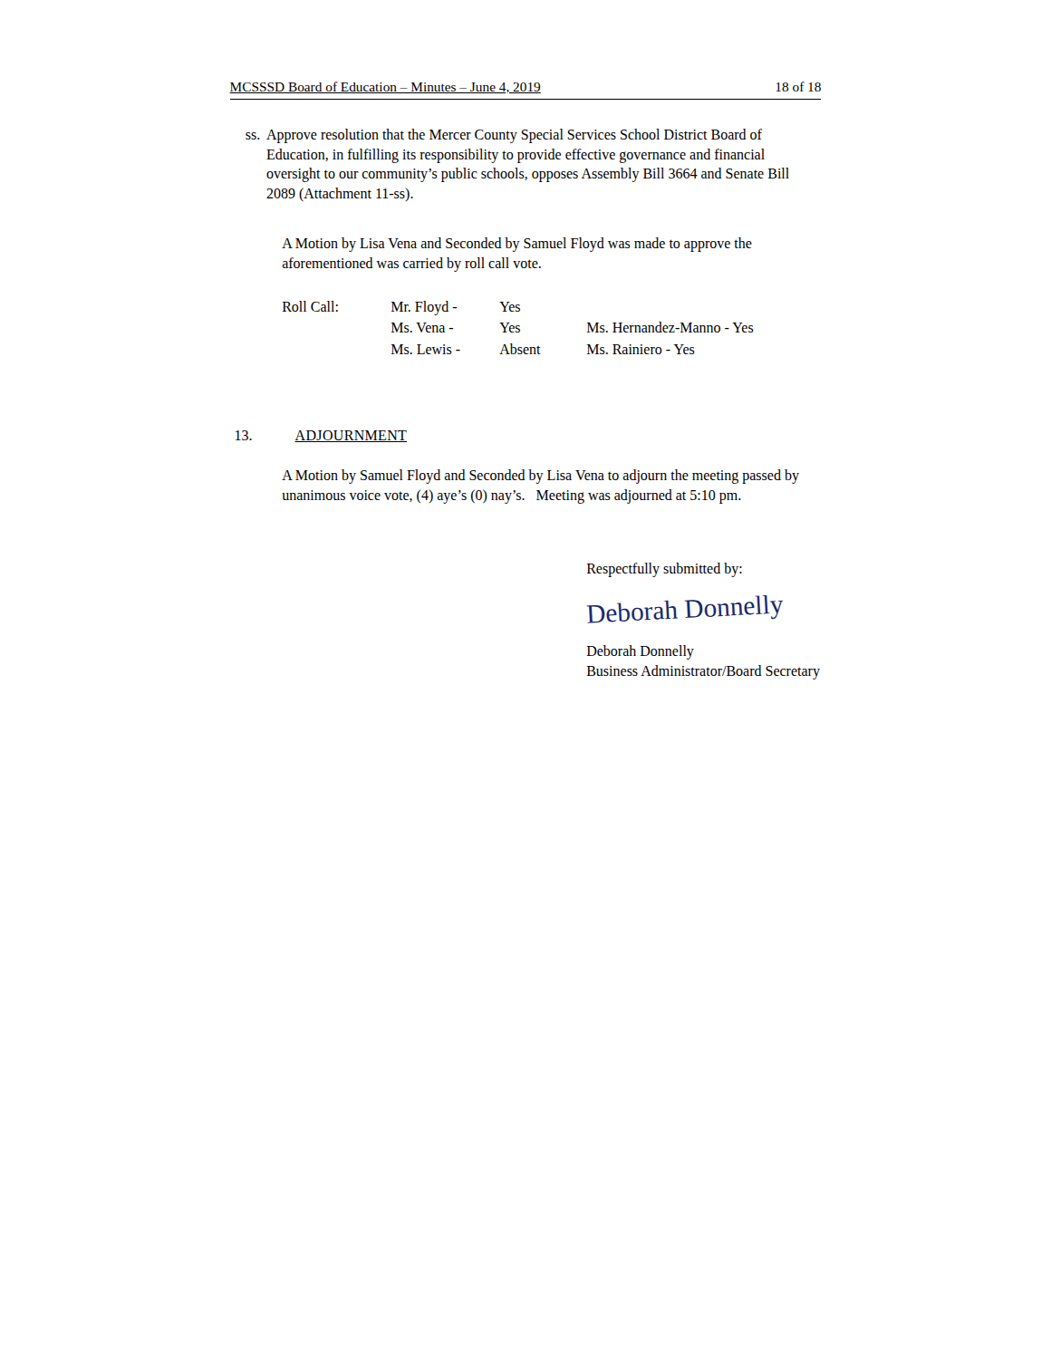MCSSSD Board of Education – Minutes – June 4, 2019
18 of 18
ss.
Approve resolution that the Mercer County Special Services School District Board of Education, in fulfilling its responsibility to provide effective governance and financial oversight to our community’s public schools, opposes Assembly Bill 3664 and Senate Bill 2089 (Attachment 11-ss).
A Motion by Lisa Vena and Seconded by Samuel Floyd was made to approve the aforementioned was carried by roll call vote.
| Roll Call: | Mr. Floyd - | Yes | |
| | Ms. Vena - | Yes | Ms. Hernandez-Manno - Yes |
| | Ms. Lewis - | Absent | Ms. Rainiero - Yes |
13.
ADJOURNMENT
A Motion by Samuel Floyd and Seconded by Lisa Vena to adjourn the meeting passed by unanimous voice vote, (4) aye’s (0) nay’s. Meeting was adjourned at 5:10 pm.
Respectfully submitted by:
Deborah Donnelly
Deborah Donnelly
Business Administrator/Board Secretary